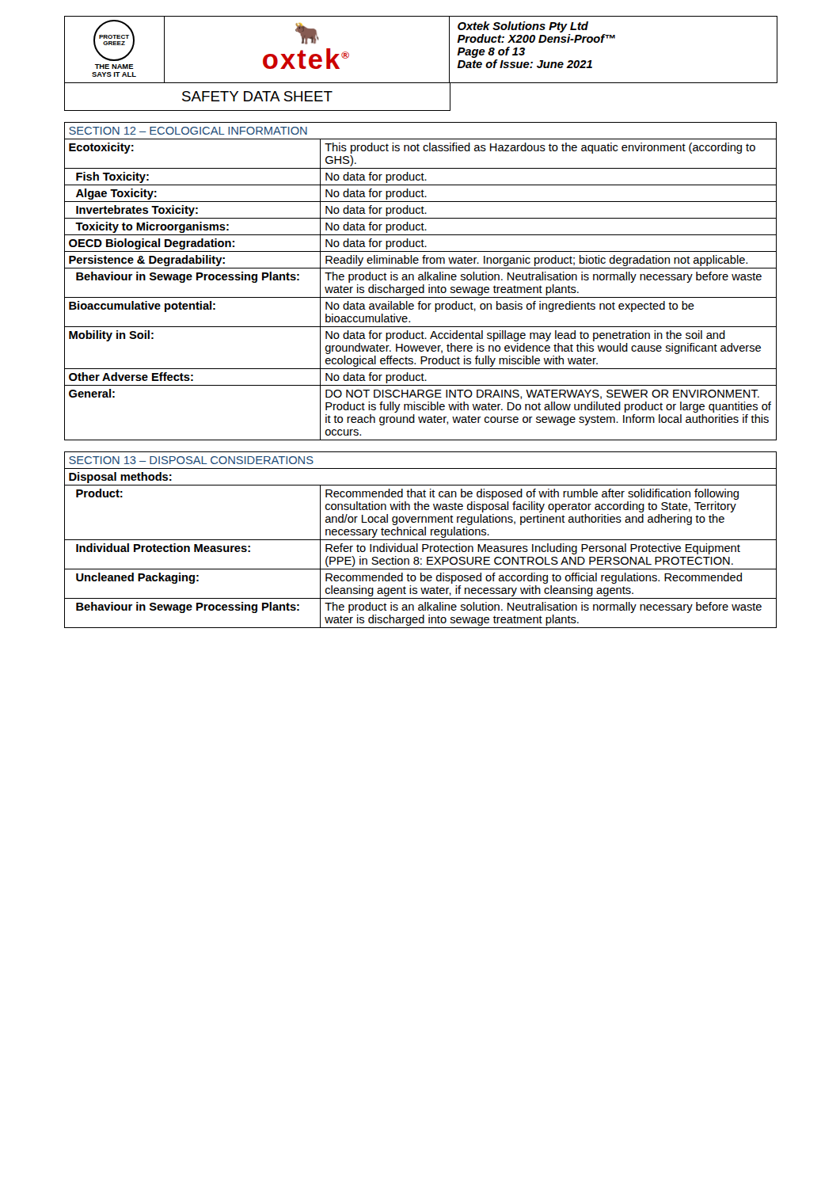PROTECT
GREEZ
THE NAME
SAYS IT ALL
🐂
oxtek®
Oxtek Solutions Pty Ltd
Product: X200 Densi-Proof™
Page 8 of 13
Date of Issue: June 2021
SAFETY DATA SHEET
| SECTION 12 – ECOLOGICAL INFORMATION |
| Ecotoxicity: | This product is not classified as Hazardous to the aquatic environment (according to GHS). |
| Fish Toxicity: | No data for product. |
| Algae Toxicity: | No data for product. |
| Invertebrates Toxicity: | No data for product. |
| Toxicity to Microorganisms: | No data for product. |
| OECD Biological Degradation: | No data for product. |
| Persistence & Degradability: | Readily eliminable from water. Inorganic product; biotic degradation not applicable. |
| Behaviour in Sewage Processing Plants: | The product is an alkaline solution. Neutralisation is normally necessary before waste water is discharged into sewage treatment plants. |
| Bioaccumulative potential: | No data available for product, on basis of ingredients not expected to be bioaccumulative. |
| Mobility in Soil: | No data for product. Accidental spillage may lead to penetration in the soil and groundwater. However, there is no evidence that this would cause significant adverse ecological effects. Product is fully miscible with water. |
| Other Adverse Effects: | No data for product. |
| General: | DO NOT DISCHARGE INTO DRAINS, WATERWAYS, SEWER OR ENVIRONMENT. Product is fully miscible with water. Do not allow undiluted product or large quantities of it to reach ground water, water course or sewage system. Inform local authorities if this occurs. |
| SECTION 13 – DISPOSAL CONSIDERATIONS |
| Disposal methods: |
| Product: | Recommended that it can be disposed of with rumble after solidification following consultation with the waste disposal facility operator according to State, Territory and/or Local government regulations, pertinent authorities and adhering to the necessary technical regulations. |
| Individual Protection Measures: | Refer to Individual Protection Measures Including Personal Protective Equipment (PPE) in Section 8: EXPOSURE CONTROLS AND PERSONAL PROTECTION. |
| Uncleaned Packaging: | Recommended to be disposed of according to official regulations. Recommended cleansing agent is water, if necessary with cleansing agents. |
| Behaviour in Sewage Processing Plants: | The product is an alkaline solution. Neutralisation is normally necessary before waste water is discharged into sewage treatment plants. |